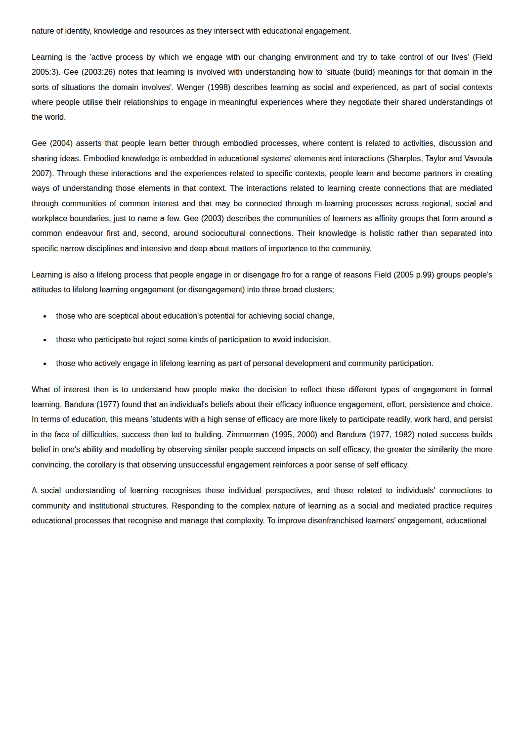nature of identity, knowledge and resources as they intersect with educational engagement.
Learning is the 'active process by which we engage with our changing environment and try to take control of our lives' (Field 2005:3). Gee (2003:26) notes that learning is involved with understanding how to 'situate (build) meanings for that domain in the sorts of situations the domain involves'. Wenger (1998) describes learning as social and experienced, as part of social contexts where people utilise their relationships to engage in meaningful experiences where they negotiate their shared understandings of the world.
Gee (2004) asserts that people learn better through embodied processes, where content is related to activities, discussion and sharing ideas. Embodied knowledge is embedded in educational systems' elements and interactions (Sharples, Taylor and Vavoula 2007). Through these interactions and the experiences related to specific contexts, people learn and become partners in creating ways of understanding those elements in that context. The interactions related to learning create connections that are mediated through communities of common interest and that may be connected through m-learning processes across regional, social and workplace boundaries, just to name a few. Gee (2003) describes the communities of learners as affinity groups that form around a common endeavour first and, second, around sociocultural connections. Their knowledge is holistic rather than separated into specific narrow disciplines and intensive and deep about matters of importance to the community.
Learning is also a lifelong process that people engage in or disengage fro for a range of reasons Field (2005 p.99) groups people's attitudes to lifelong learning engagement (or disengagement) into three broad clusters;
those who are sceptical about education's potential for achieving social change,
those who participate but reject some kinds of participation to avoid indecision,
those who actively engage in lifelong learning as part of personal development and community participation.
What of interest then is to understand how people make the decision to reflect these different types of engagement in formal learning. Bandura (1977) found that an individual's beliefs about their efficacy influence engagement, effort, persistence and choice. In terms of education, this means 'students with a high sense of efficacy are more likely to participate readily, work hard, and persist in the face of difficulties, success then led to building. Zimmerman (1995, 2000) and Bandura (1977, 1982) noted success builds belief in one's ability and modelling by observing similar people succeed impacts on self efficacy, the greater the similarity the more convincing, the corollary is that observing unsuccessful engagement reinforces a poor sense of self efficacy.
A social understanding of learning recognises these individual perspectives, and those related to individuals' connections to community and institutional structures. Responding to the complex nature of learning as a social and mediated practice requires educational processes that recognise and manage that complexity. To improve disenfranchised learners' engagement, educational